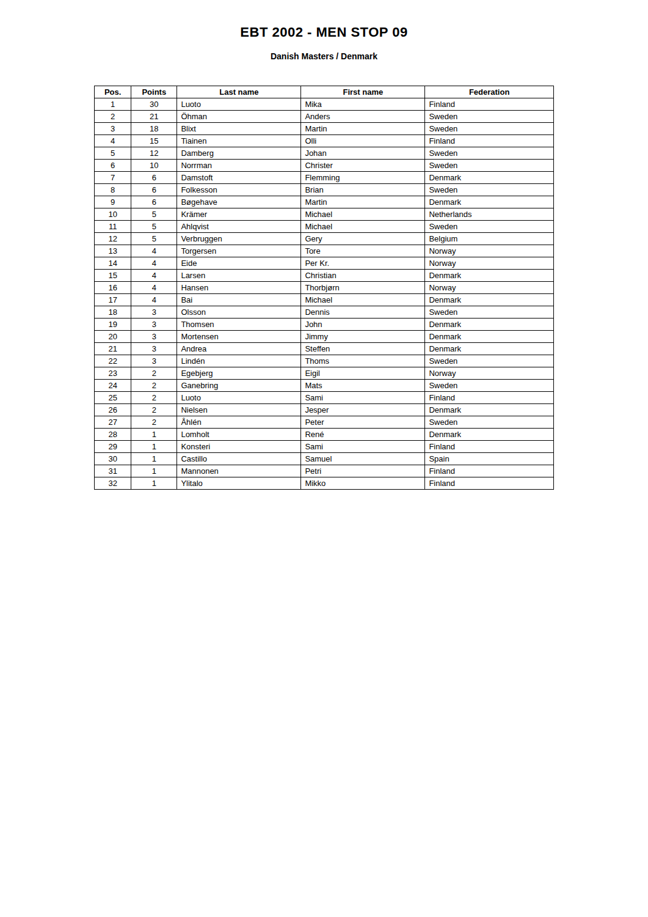EBT 2002 - MEN STOP 09
Danish Masters / Denmark
EBT 2002 Men Stop 09 – Danish Masters, Denmark – Results
| Pos. | Points | Last name | First name | Federation |
| --- | --- | --- | --- | --- |
| 1 | 30 | Luoto | Mika | Finland |
| 2 | 21 | Öhman | Anders | Sweden |
| 3 | 18 | Blixt | Martin | Sweden |
| 4 | 15 | Tiainen | Olli | Finland |
| 5 | 12 | Damberg | Johan | Sweden |
| 6 | 10 | Norrman | Christer | Sweden |
| 7 | 6 | Damstoft | Flemming | Denmark |
| 8 | 6 | Folkesson | Brian | Sweden |
| 9 | 6 | Bøgehave | Martin | Denmark |
| 10 | 5 | Krämer | Michael | Netherlands |
| 11 | 5 | Ahlqvist | Michael | Sweden |
| 12 | 5 | Verbruggen | Gery | Belgium |
| 13 | 4 | Torgersen | Tore | Norway |
| 14 | 4 | Eide | Per Kr. | Norway |
| 15 | 4 | Larsen | Christian | Denmark |
| 16 | 4 | Hansen | Thorbjørn | Norway |
| 17 | 4 | Bai | Michael | Denmark |
| 18 | 3 | Olsson | Dennis | Sweden |
| 19 | 3 | Thomsen | John | Denmark |
| 20 | 3 | Mortensen | Jimmy | Denmark |
| 21 | 3 | Andrea | Steffen | Denmark |
| 22 | 3 | Lindén | Thoms | Sweden |
| 23 | 2 | Egebjerg | Eigil | Norway |
| 24 | 2 | Ganebring | Mats | Sweden |
| 25 | 2 | Luoto | Sami | Finland |
| 26 | 2 | Nielsen | Jesper | Denmark |
| 27 | 2 | Åhlén | Peter | Sweden |
| 28 | 1 | Lomholt | René | Denmark |
| 29 | 1 | Konsteri | Sami | Finland |
| 30 | 1 | Castillo | Samuel | Spain |
| 31 | 1 | Mannonen | Petri | Finland |
| 32 | 1 | Ylitalo | Mikko | Finland |